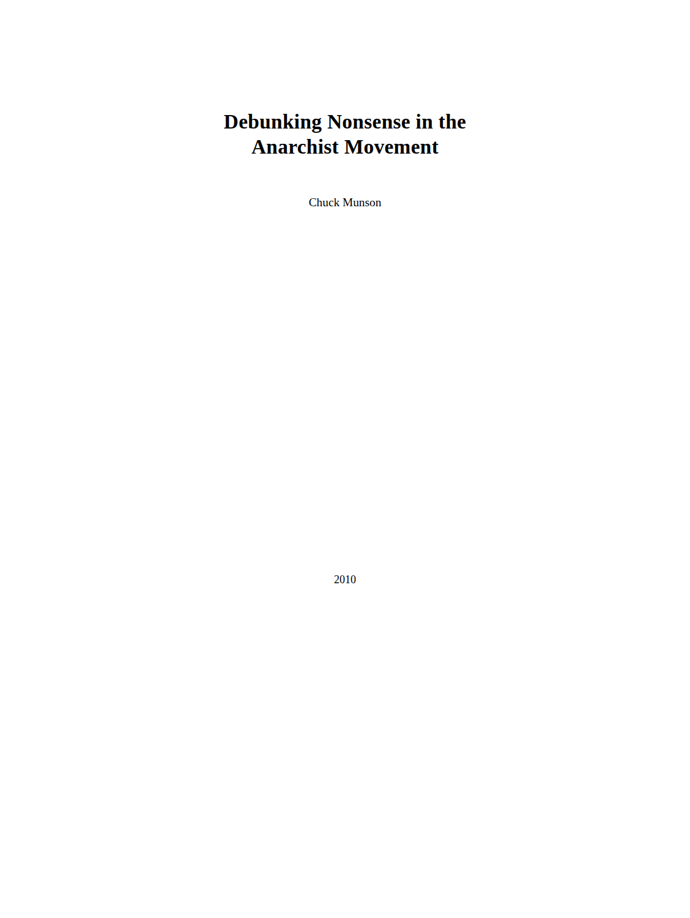Debunking Nonsense in the Anarchist Movement
Chuck Munson
2010